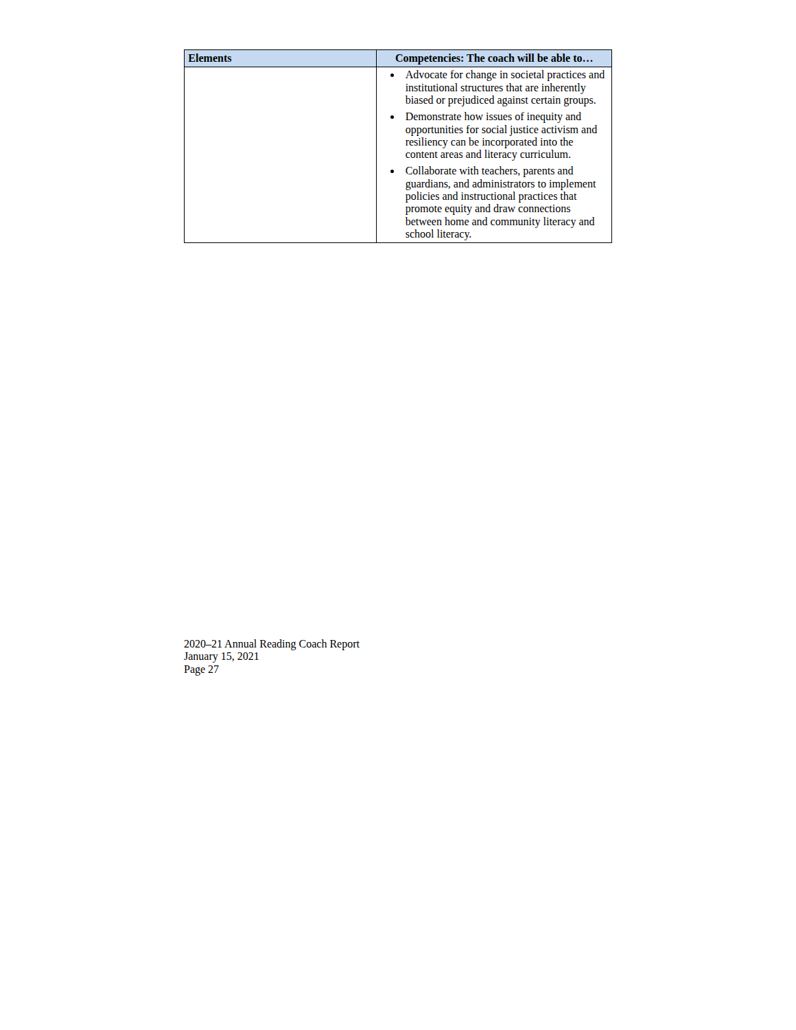| Elements | Competencies: The coach will be able to… |
| --- | --- |
| | Advocate for change in societal practices and institutional structures that are inherently biased or prejudiced against certain groups. Demonstrate how issues of inequity and opportunities for social justice activism and resiliency can be incorporated into the content areas and literacy curriculum. Collaborate with teachers, parents and guardians, and administrators to implement policies and instructional practices that promote equity and draw connections between home and community literacy and school literacy. |
2020–21 Annual Reading Coach Report
January 15, 2021
Page 27